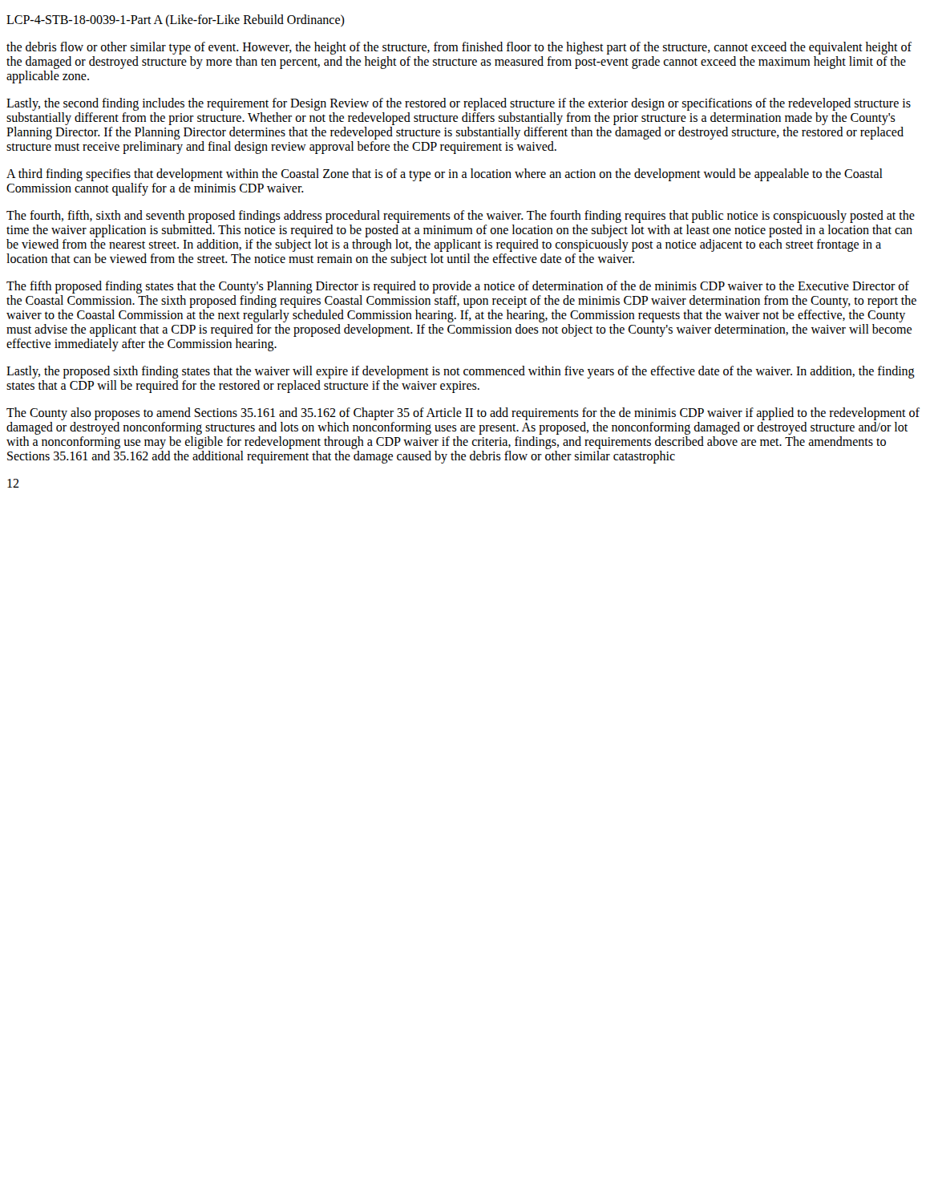LCP-4-STB-18-0039-1-Part A (Like-for-Like Rebuild Ordinance)
the debris flow or other similar type of event. However, the height of the structure, from finished floor to the highest part of the structure, cannot exceed the equivalent height of the damaged or destroyed structure by more than ten percent, and the height of the structure as measured from post-event grade cannot exceed the maximum height limit of the applicable zone.
Lastly, the second finding includes the requirement for Design Review of the restored or replaced structure if the exterior design or specifications of the redeveloped structure is substantially different from the prior structure. Whether or not the redeveloped structure differs substantially from the prior structure is a determination made by the County's Planning Director. If the Planning Director determines that the redeveloped structure is substantially different than the damaged or destroyed structure, the restored or replaced structure must receive preliminary and final design review approval before the CDP requirement is waived.
A third finding specifies that development within the Coastal Zone that is of a type or in a location where an action on the development would be appealable to the Coastal Commission cannot qualify for a de minimis CDP waiver.
The fourth, fifth, sixth and seventh proposed findings address procedural requirements of the waiver. The fourth finding requires that public notice is conspicuously posted at the time the waiver application is submitted. This notice is required to be posted at a minimum of one location on the subject lot with at least one notice posted in a location that can be viewed from the nearest street. In addition, if the subject lot is a through lot, the applicant is required to conspicuously post a notice adjacent to each street frontage in a location that can be viewed from the street. The notice must remain on the subject lot until the effective date of the waiver.
The fifth proposed finding states that the County's Planning Director is required to provide a notice of determination of the de minimis CDP waiver to the Executive Director of the Coastal Commission. The sixth proposed finding requires Coastal Commission staff, upon receipt of the de minimis CDP waiver determination from the County, to report the waiver to the Coastal Commission at the next regularly scheduled Commission hearing. If, at the hearing, the Commission requests that the waiver not be effective, the County must advise the applicant that a CDP is required for the proposed development. If the Commission does not object to the County's waiver determination, the waiver will become effective immediately after the Commission hearing.
Lastly, the proposed sixth finding states that the waiver will expire if development is not commenced within five years of the effective date of the waiver. In addition, the finding states that a CDP will be required for the restored or replaced structure if the waiver expires.
The County also proposes to amend Sections 35.161 and 35.162 of Chapter 35 of Article II to add requirements for the de minimis CDP waiver if applied to the redevelopment of damaged or destroyed nonconforming structures and lots on which nonconforming uses are present. As proposed, the nonconforming damaged or destroyed structure and/or lot with a nonconforming use may be eligible for redevelopment through a CDP waiver if the criteria, findings, and requirements described above are met. The amendments to Sections 35.161 and 35.162 add the additional requirement that the damage caused by the debris flow or other similar catastrophic
12